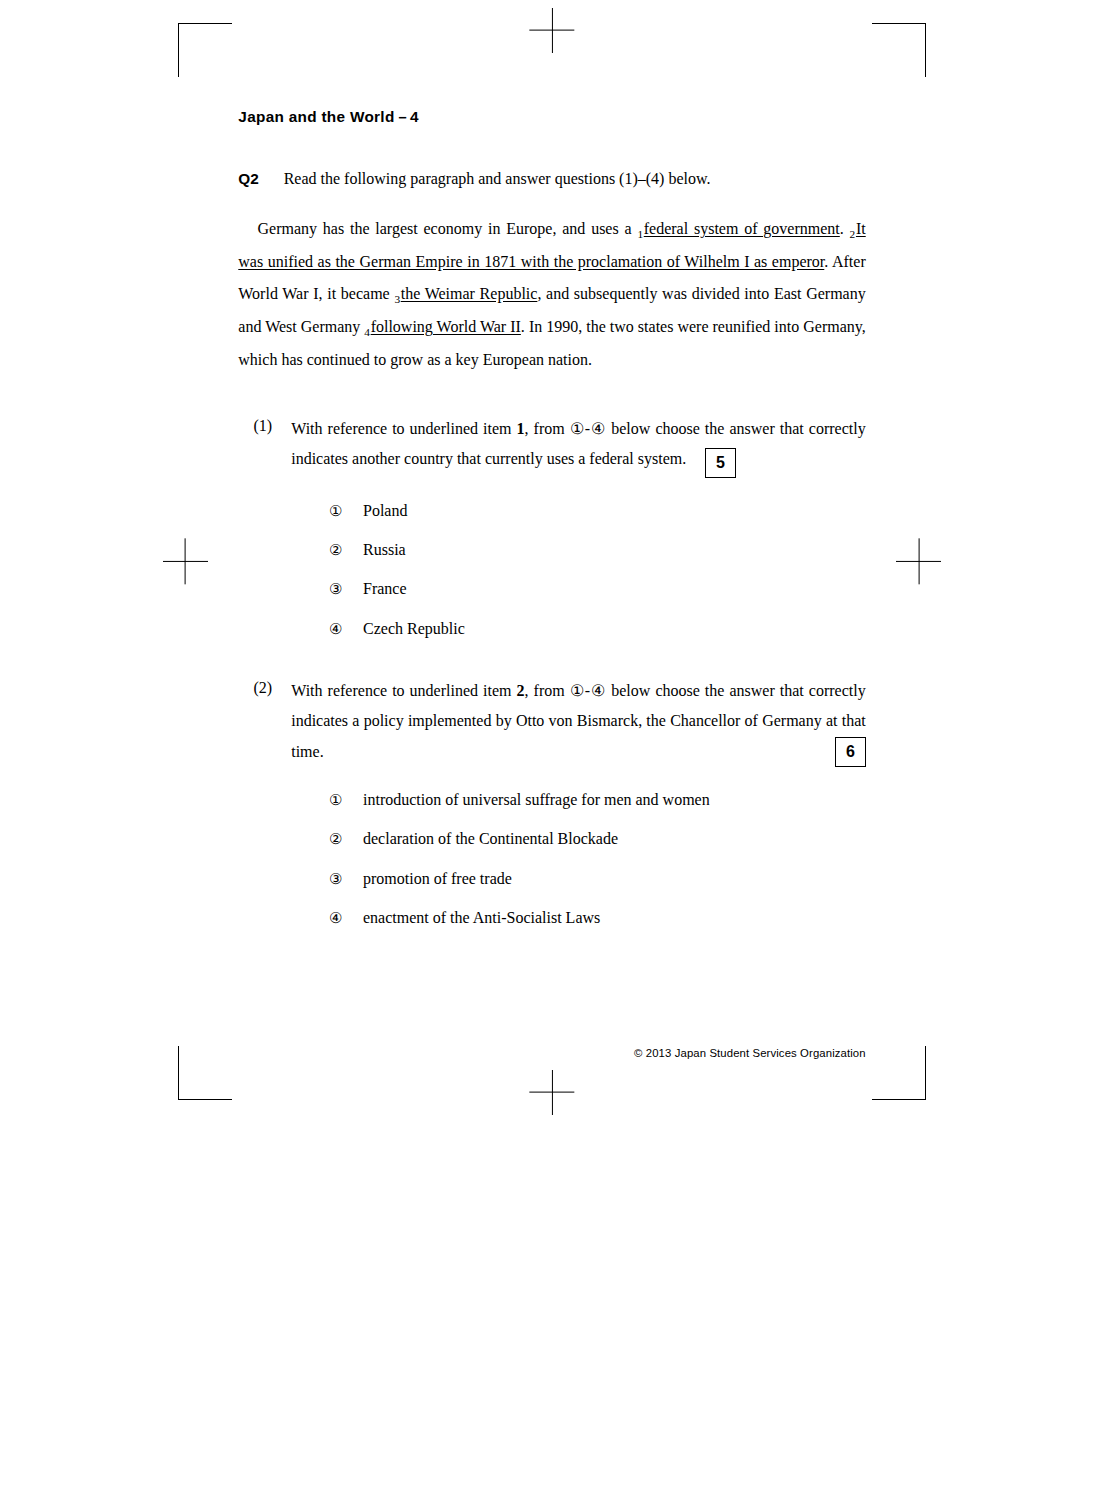Japan and the World－4
Q2
Read the following paragraph and answer questions (1)–(4) below.
Germany has the largest economy in Europe, and uses a 1 federal system of government. 2 It was unified as the German Empire in 1871 with the proclamation of Wilhelm I as emperor. After World War I, it became 3 the Weimar Republic, and subsequently was divided into East Germany and West Germany 4 following World War II. In 1990, the two states were reunified into Germany, which has continued to grow as a key European nation.
(1)
With reference to underlined item 1, from ①-④ below choose the answer that correctly indicates another country that currently uses a federal system. 5
① Poland
② Russia
③ France
④ Czech Republic
(2)
With reference to underlined item 2, from ①-④ below choose the answer that correctly indicates a policy implemented by Otto von Bismarck, the Chancellor of Germany at that time. 6
① introduction of universal suffrage for men and women
② declaration of the Continental Blockade
③ promotion of free trade
④ enactment of the Anti-Socialist Laws
© 2013 Japan Student Services Organization